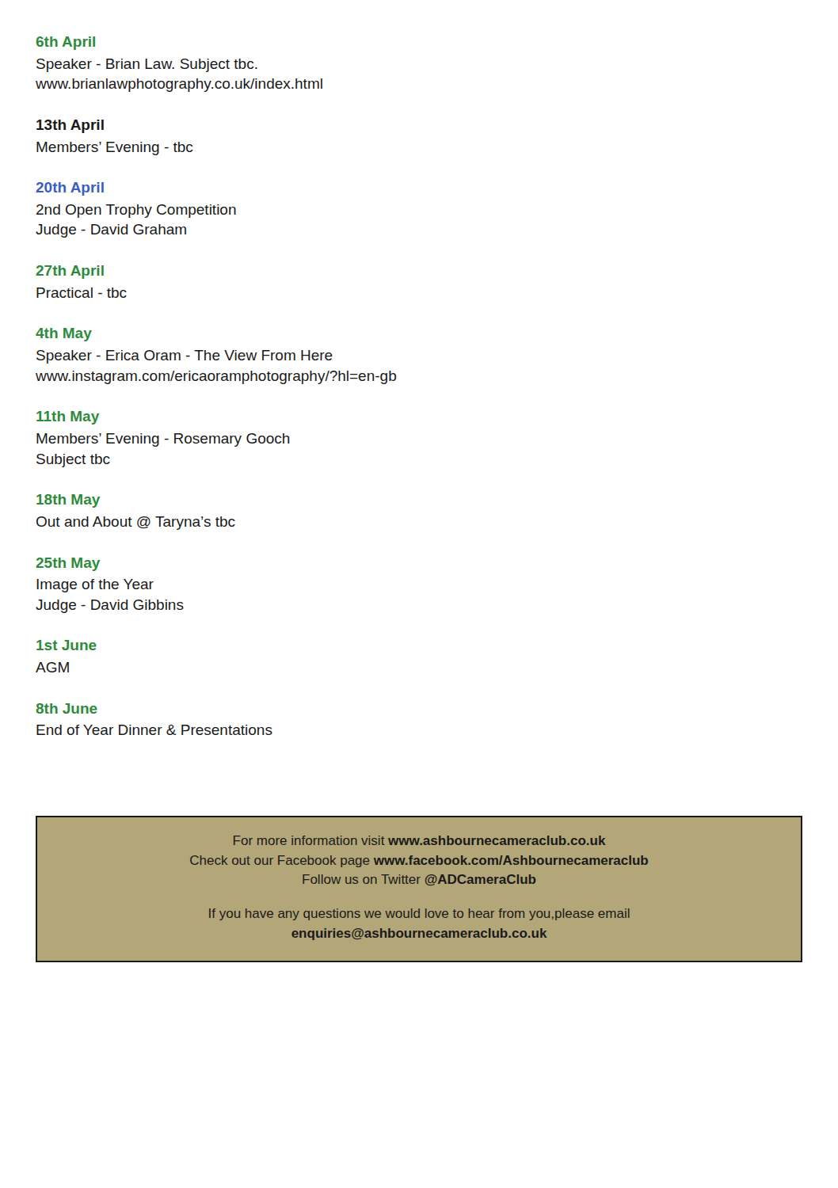6th April
Speaker - Brian Law. Subject tbc.
www.brianlawphotography.co.uk/index.html
13th April
Members’ Evening - tbc
20th April
2nd Open Trophy Competition
Judge - David Graham
27th April
Practical - tbc
4th May
Speaker - Erica Oram - The View From Here
www.instagram.com/ericaoramphotography/?hl=en-gb
11th May
Members’ Evening - Rosemary Gooch
Subject tbc
18th May
Out and About @ Taryna’s tbc
25th May
Image of the Year
Judge - David Gibbins
1st June
AGM
8th June
End of Year Dinner & Presentations
For more information visit www.ashbournecameraclub.co.uk
Check out our Facebook page www.facebook.com/Ashbournecameraclub
Follow us on Twitter @ADCameraClub
If you have any questions we would love to hear from you,please email
enquiries@ashbournecameraclub.co.uk